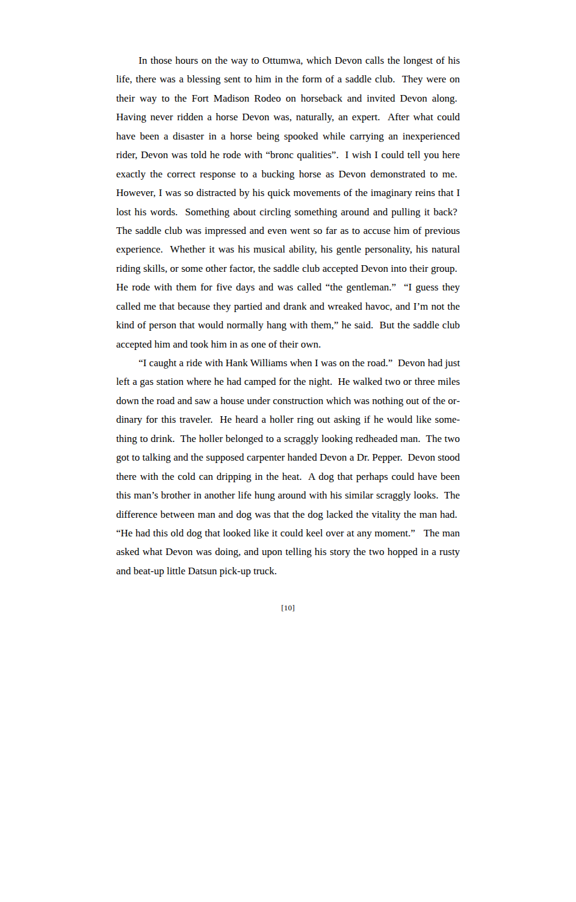In those hours on the way to Ottumwa, which Devon calls the longest of his life, there was a blessing sent to him in the form of a saddle club. They were on their way to the Fort Madison Rodeo on horseback and invited Devon along. Having never ridden a horse Devon was, naturally, an expert. After what could have been a disaster in a horse being spooked while carrying an inexperienced rider, Devon was told he rode with “bronc qualities”. I wish I could tell you here exactly the correct response to a bucking horse as Devon demonstrated to me. However, I was so distracted by his quick movements of the imaginary reins that I lost his words. Something about circling something around and pulling it back? The saddle club was impressed and even went so far as to accuse him of previous experience. Whether it was his musical ability, his gentle personality, his natural riding skills, or some other factor, the saddle club accepted Devon into their group. He rode with them for five days and was called “the gentleman.” “I guess they called me that because they partied and drank and wreaked havoc, and I’m not the kind of person that would normally hang with them,” he said. But the saddle club accepted him and took him in as one of their own.
“I caught a ride with Hank Williams when I was on the road.” Devon had just left a gas station where he had camped for the night. He walked two or three miles down the road and saw a house under construction which was nothing out of the ordinary for this traveler. He heard a holler ring out asking if he would like something to drink. The holler belonged to a scraggly looking redheaded man. The two got to talking and the supposed carpenter handed Devon a Dr. Pepper. Devon stood there with the cold can dripping in the heat. A dog that perhaps could have been this man’s brother in another life hung around with his similar scraggly looks. The difference between man and dog was that the dog lacked the vitality the man had. “He had this old dog that looked like it could keel over at any moment.” The man asked what Devon was doing, and upon telling his story the two hopped in a rusty and beat-up little Datsun pick-up truck.
[10]